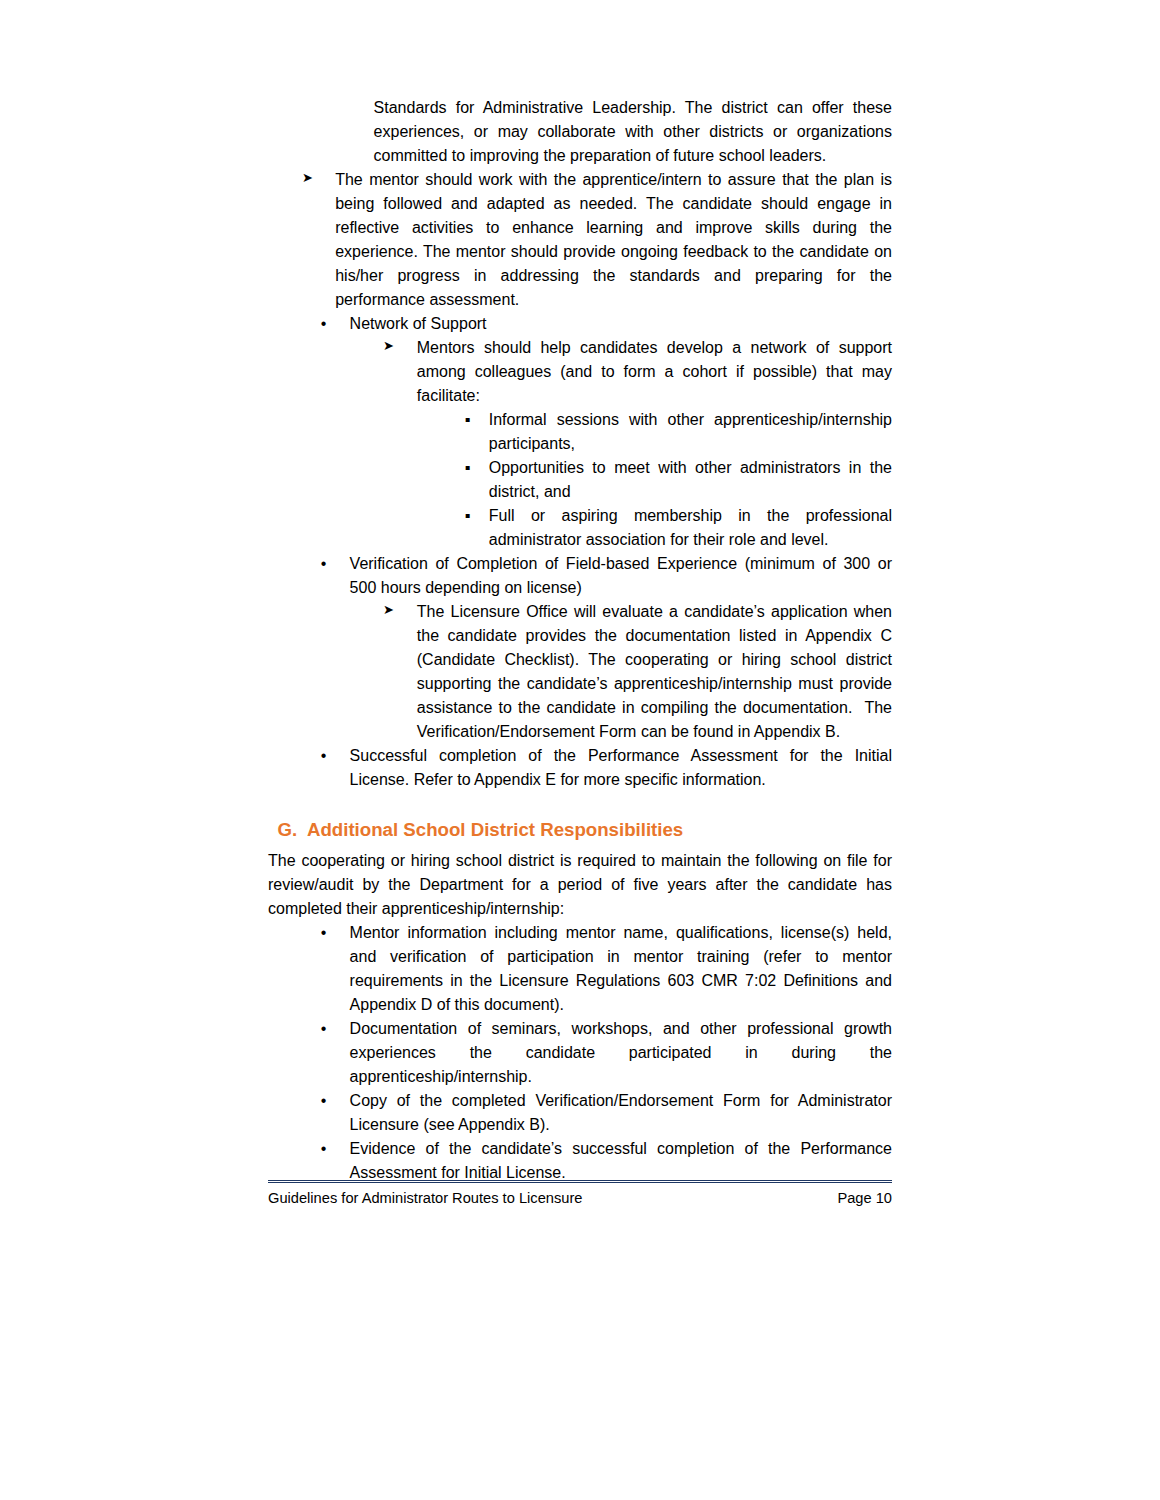Standards for Administrative Leadership. The district can offer these experiences, or may collaborate with other districts or organizations committed to improving the preparation of future school leaders.
The mentor should work with the apprentice/intern to assure that the plan is being followed and adapted as needed. The candidate should engage in reflective activities to enhance learning and improve skills during the experience. The mentor should provide ongoing feedback to the candidate on his/her progress in addressing the standards and preparing for the performance assessment.
Network of Support
Mentors should help candidates develop a network of support among colleagues (and to form a cohort if possible) that may facilitate:
Informal sessions with other apprenticeship/internship participants,
Opportunities to meet with other administrators in the district, and
Full or aspiring membership in the professional administrator association for their role and level.
Verification of Completion of Field-based Experience (minimum of 300 or 500 hours depending on license)
The Licensure Office will evaluate a candidate’s application when the candidate provides the documentation listed in Appendix C (Candidate Checklist). The cooperating or hiring school district supporting the candidate’s apprenticeship/internship must provide assistance to the candidate in compiling the documentation. The Verification/Endorsement Form can be found in Appendix B.
Successful completion of the Performance Assessment for the Initial License. Refer to Appendix E for more specific information.
G. Additional School District Responsibilities
The cooperating or hiring school district is required to maintain the following on file for review/audit by the Department for a period of five years after the candidate has completed their apprenticeship/internship:
Mentor information including mentor name, qualifications, license(s) held, and verification of participation in mentor training (refer to mentor requirements in the Licensure Regulations 603 CMR 7:02 Definitions and Appendix D of this document).
Documentation of seminars, workshops, and other professional growth experiences the candidate participated in during the apprenticeship/internship.
Copy of the completed Verification/Endorsement Form for Administrator Licensure (see Appendix B).
Evidence of the candidate’s successful completion of the Performance Assessment for Initial License.
Guidelines for Administrator Routes to Licensure Page 10